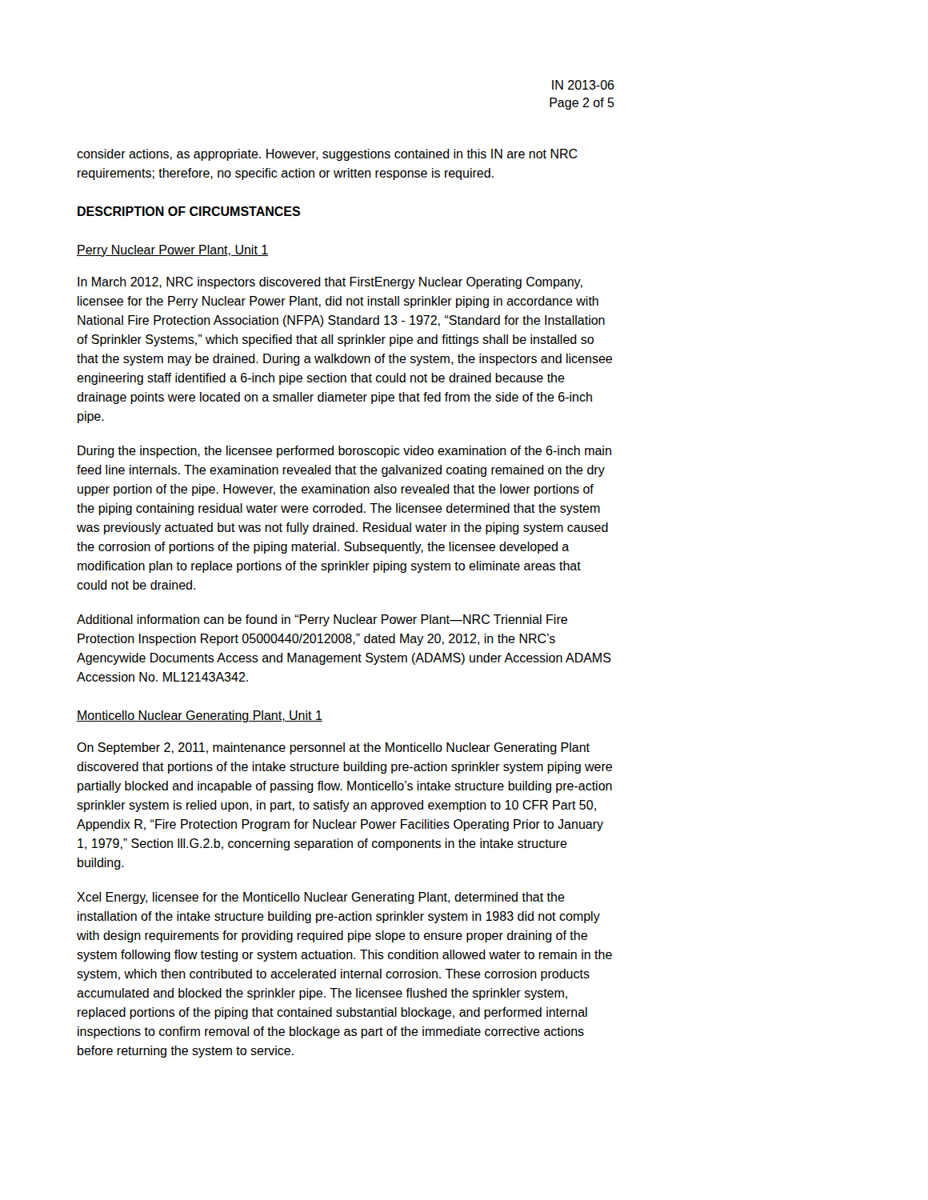IN 2013-06
Page 2 of 5
consider actions, as appropriate. However, suggestions contained in this IN are not NRC requirements; therefore, no specific action or written response is required.
DESCRIPTION OF CIRCUMSTANCES
Perry Nuclear Power Plant, Unit 1
In March 2012, NRC inspectors discovered that FirstEnergy Nuclear Operating Company, licensee for the Perry Nuclear Power Plant, did not install sprinkler piping in accordance with National Fire Protection Association (NFPA) Standard 13 - 1972, “Standard for the Installation of Sprinkler Systems,” which specified that all sprinkler pipe and fittings shall be installed so that the system may be drained. During a walkdown of the system, the inspectors and licensee engineering staff identified a 6-inch pipe section that could not be drained because the drainage points were located on a smaller diameter pipe that fed from the side of the 6-inch pipe.
During the inspection, the licensee performed boroscopic video examination of the 6-inch main feed line internals. The examination revealed that the galvanized coating remained on the dry upper portion of the pipe. However, the examination also revealed that the lower portions of the piping containing residual water were corroded. The licensee determined that the system was previously actuated but was not fully drained. Residual water in the piping system caused the corrosion of portions of the piping material. Subsequently, the licensee developed a modification plan to replace portions of the sprinkler piping system to eliminate areas that could not be drained.
Additional information can be found in “Perry Nuclear Power Plant—NRC Triennial Fire Protection Inspection Report 05000440/2012008,” dated May 20, 2012, in the NRC’s Agencywide Documents Access and Management System (ADAMS) under Accession ADAMS Accession No. ML12143A342.
Monticello Nuclear Generating Plant, Unit 1
On September 2, 2011, maintenance personnel at the Monticello Nuclear Generating Plant discovered that portions of the intake structure building pre-action sprinkler system piping were partially blocked and incapable of passing flow. Monticello’s intake structure building pre-action sprinkler system is relied upon, in part, to satisfy an approved exemption to 10 CFR Part 50, Appendix R, “Fire Protection Program for Nuclear Power Facilities Operating Prior to January 1, 1979,” Section lll.G.2.b, concerning separation of components in the intake structure building.
Xcel Energy, licensee for the Monticello Nuclear Generating Plant, determined that the installation of the intake structure building pre-action sprinkler system in 1983 did not comply with design requirements for providing required pipe slope to ensure proper draining of the system following flow testing or system actuation. This condition allowed water to remain in the system, which then contributed to accelerated internal corrosion. These corrosion products accumulated and blocked the sprinkler pipe. The licensee flushed the sprinkler system, replaced portions of the piping that contained substantial blockage, and performed internal inspections to confirm removal of the blockage as part of the immediate corrective actions before returning the system to service.